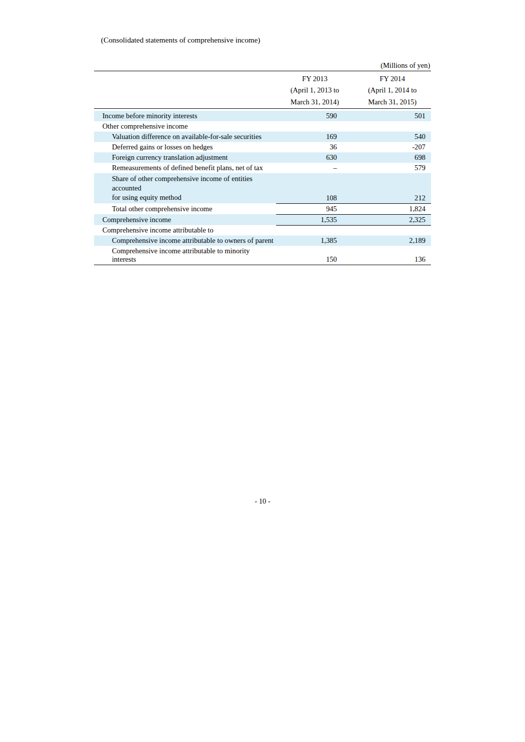(Consolidated statements of comprehensive income)
(Millions of yen)
| | FY 2013 | FY 2014 |
| | (April 1, 2013 to | (April 1, 2014 to |
| | March 31, 2014) | March 31, 2015) |
| Income before minority interests | 590 | 501 |
| Other comprehensive income | | |
| Valuation difference on available-for-sale securities | 169 | 540 |
| Deferred gains or losses on hedges | 36 | -207 |
| Foreign currency translation adjustment | 630 | 698 |
| Remeasurements of defined benefit plans, net of tax | ‒ | 579 |
| Share of other comprehensive income of entities accounted for using equity method | 108 | 212 |
| Total other comprehensive income | 945 | 1,824 |
| Comprehensive income | 1,535 | 2,325 |
| Comprehensive income attributable to | | |
| Comprehensive income attributable to owners of parent | 1,385 | 2,189 |
| Comprehensive income attributable to minority interests | 150 | 136 |
- 10 -